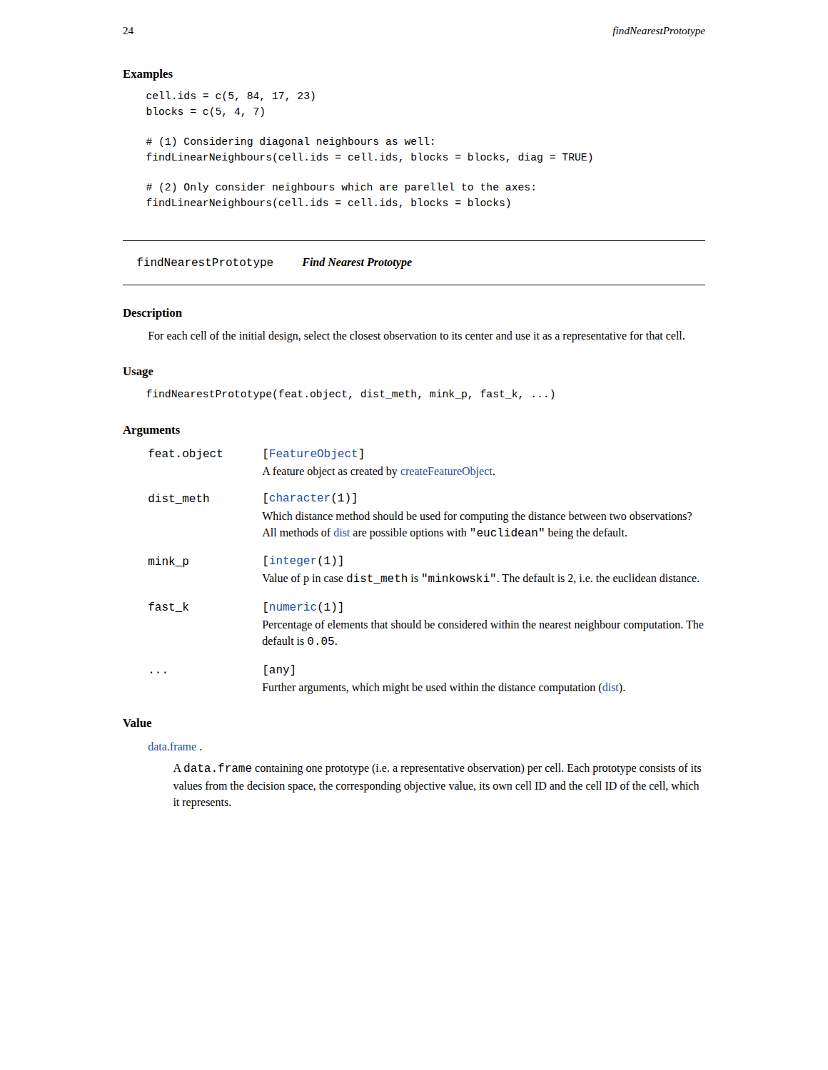24 findNearestPrototype
Examples
cell.ids = c(5, 84, 17, 23)
blocks = c(5, 4, 7)

# (1) Considering diagonal neighbours as well:
findLinearNeighbours(cell.ids = cell.ids, blocks = blocks, diag = TRUE)

# (2) Only consider neighbours which are parellel to the axes:
findLinearNeighbours(cell.ids = cell.ids, blocks = blocks)
findNearestPrototype Find Nearest Prototype
Description
For each cell of the initial design, select the closest observation to its center and use it as a representative for that cell.
Usage
findNearestPrototype(feat.object, dist_meth, mink_p, fast_k, ...)
Arguments
feat.object
[FeatureObject]
A feature object as created by createFeatureObject.
dist_meth
[character(1)]
Which distance method should be used for computing the distance between two observations? All methods of dist are possible options with "euclidean" being the default.
mink_p
[integer(1)]
Value of p in case dist_meth is "minkowski". The default is 2, i.e. the euclidean distance.
fast_k
[numeric(1)]
Percentage of elements that should be considered within the nearest neighbour computation. The default is 0.05.
...
[any]
Further arguments, which might be used within the distance computation (dist).
Value
data.frame .
A data.frame containing one prototype (i.e. a representative observation) per cell. Each prototype consists of its values from the decision space, the corresponding objective value, its own cell ID and the cell ID of the cell, which it represents.